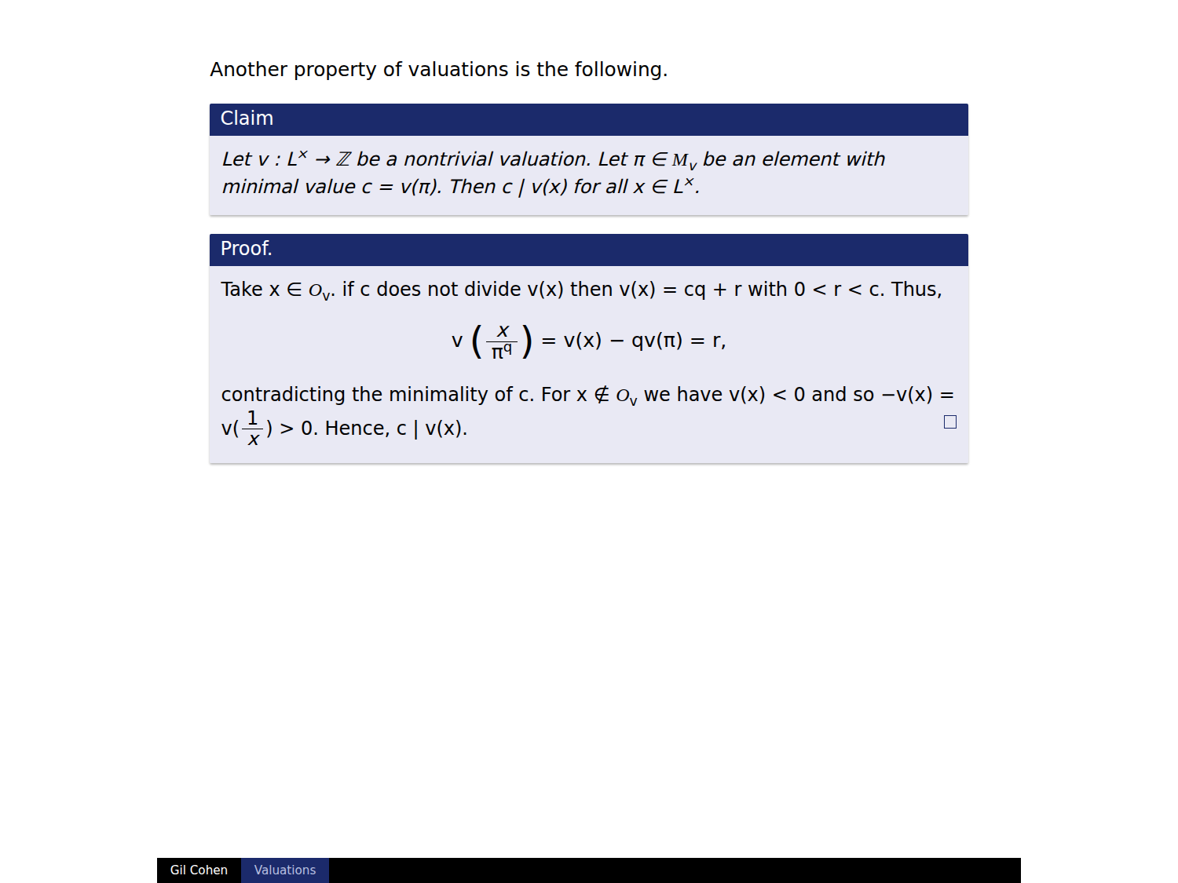Another property of valuations is the following.
Claim
Let v : L× → ℤ be a nontrivial valuation. Let π ∈ Mv be an element with minimal value c = v(π). Then c | v(x) for all x ∈ L×.
Proof.
Take x ∈ Ov. if c does not divide v(x) then v(x) = cq + r with 0 < r < c. Thus,
v (xπq) = v(x) − qv(π) = r,
contradicting the minimality of c. For x ∉ Ov we have v(x) < 0 and so −v(x) = v(1 x) > 0. Hence, c | v(x).
Gil Cohen Valuations